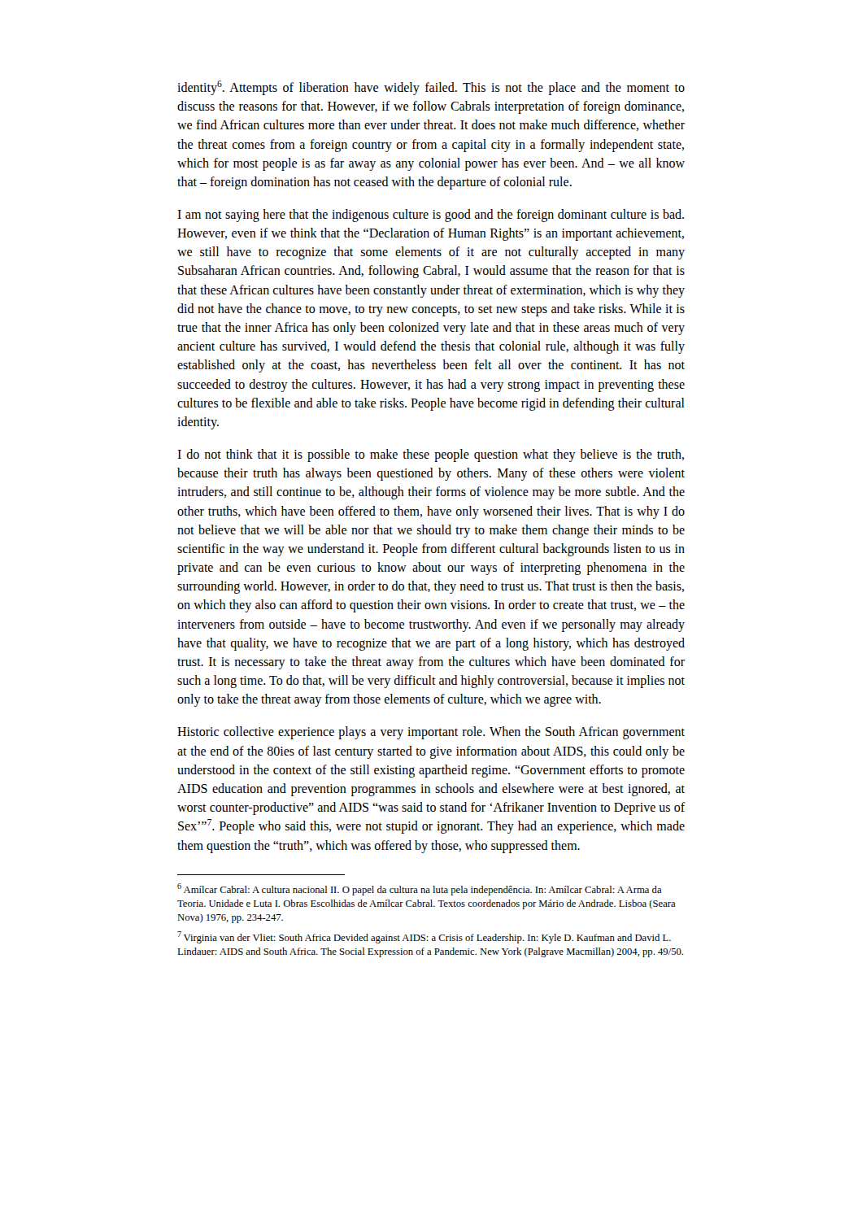identity6. Attempts of liberation have widely failed. This is not the place and the moment to discuss the reasons for that. However, if we follow Cabrals interpretation of foreign dominance, we find African cultures more than ever under threat. It does not make much difference, whether the threat comes from a foreign country or from a capital city in a formally independent state, which for most people is as far away as any colonial power has ever been. And – we all know that – foreign domination has not ceased with the departure of colonial rule.
I am not saying here that the indigenous culture is good and the foreign dominant culture is bad. However, even if we think that the “Declaration of Human Rights” is an important achievement, we still have to recognize that some elements of it are not culturally accepted in many Subsaharan African countries. And, following Cabral, I would assume that the reason for that is that these African cultures have been constantly under threat of extermination, which is why they did not have the chance to move, to try new concepts, to set new steps and take risks. While it is true that the inner Africa has only been colonized very late and that in these areas much of very ancient culture has survived, I would defend the thesis that colonial rule, although it was fully established only at the coast, has nevertheless been felt all over the continent. It has not succeeded to destroy the cultures. However, it has had a very strong impact in preventing these cultures to be flexible and able to take risks. People have become rigid in defending their cultural identity.
I do not think that it is possible to make these people question what they believe is the truth, because their truth has always been questioned by others. Many of these others were violent intruders, and still continue to be, although their forms of violence may be more subtle. And the other truths, which have been offered to them, have only worsened their lives. That is why I do not believe that we will be able nor that we should try to make them change their minds to be scientific in the way we understand it. People from different cultural backgrounds listen to us in private and can be even curious to know about our ways of interpreting phenomena in the surrounding world. However, in order to do that, they need to trust us. That trust is then the basis, on which they also can afford to question their own visions. In order to create that trust, we – the interveners from outside – have to become trustworthy. And even if we personally may already have that quality, we have to recognize that we are part of a long history, which has destroyed trust. It is necessary to take the threat away from the cultures which have been dominated for such a long time. To do that, will be very difficult and highly controversial, because it implies not only to take the threat away from those elements of culture, which we agree with.
Historic collective experience plays a very important role. When the South African government at the end of the 80ies of last century started to give information about AIDS, this could only be understood in the context of the still existing apartheid regime. “Government efforts to promote AIDS education and prevention programmes in schools and elsewhere were at best ignored, at worst counter-productive” and AIDS “was said to stand for ‘Afrikaner Invention to Deprive us of Sex’”7. People who said this, were not stupid or ignorant. They had an experience, which made them question the “truth”, which was offered by those, who suppressed them.
6 Amílcar Cabral: A cultura nacional II. O papel da cultura na luta pela independência. In: Amílcar Cabral: A Arma da Teoria. Unidade e Luta I. Obras Escolhidas de Amílcar Cabral. Textos coordenados por Mário de Andrade. Lisboa (Seara Nova) 1976, pp. 234-247.
7 Virginia van der Vliet: South Africa Devided against AIDS: a Crisis of Leadership. In: Kyle D. Kaufman and David L. Lindauer: AIDS and South Africa. The Social Expression of a Pandemic. New York (Palgrave Macmillan) 2004, pp. 49/50.